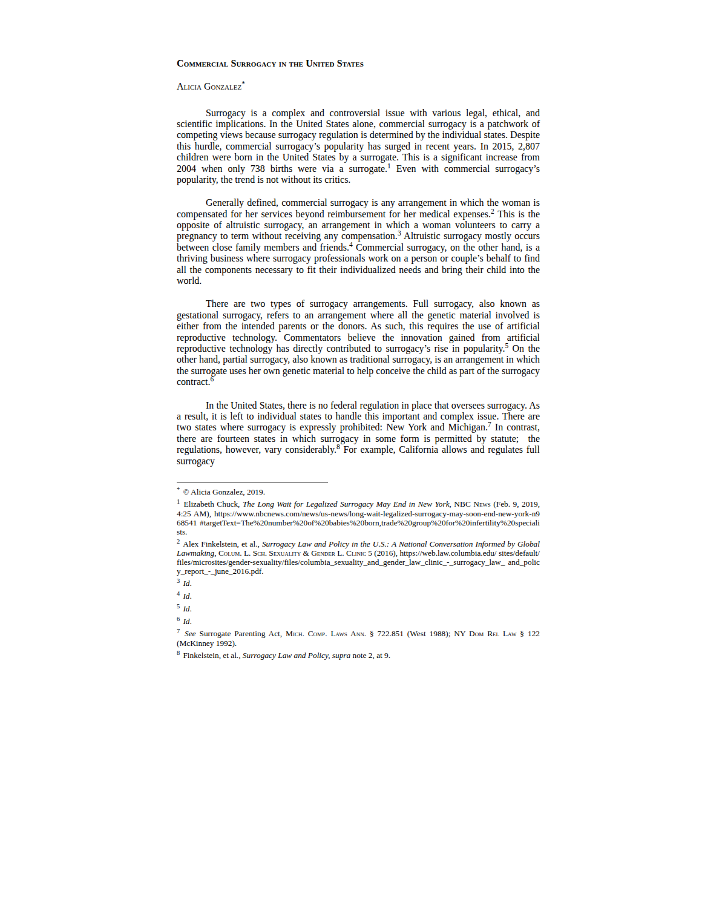Commercial Surrogacy in the United States
Alicia Gonzalez*
Surrogacy is a complex and controversial issue with various legal, ethical, and scientific implications. In the United States alone, commercial surrogacy is a patchwork of competing views because surrogacy regulation is determined by the individual states. Despite this hurdle, commercial surrogacy’s popularity has surged in recent years. In 2015, 2,807 children were born in the United States by a surrogate. This is a significant increase from 2004 when only 738 births were via a surrogate.1 Even with commercial surrogacy’s popularity, the trend is not without its critics.
Generally defined, commercial surrogacy is any arrangement in which the woman is compensated for her services beyond reimbursement for her medical expenses.2 This is the opposite of altruistic surrogacy, an arrangement in which a woman volunteers to carry a pregnancy to term without receiving any compensation.3 Altruistic surrogacy mostly occurs between close family members and friends.4 Commercial surrogacy, on the other hand, is a thriving business where surrogacy professionals work on a person or couple’s behalf to find all the components necessary to fit their individualized needs and bring their child into the world.
There are two types of surrogacy arrangements. Full surrogacy, also known as gestational surrogacy, refers to an arrangement where all the genetic material involved is either from the intended parents or the donors. As such, this requires the use of artificial reproductive technology. Commentators believe the innovation gained from artificial reproductive technology has directly contributed to surrogacy’s rise in popularity.5 On the other hand, partial surrogacy, also known as traditional surrogacy, is an arrangement in which the surrogate uses her own genetic material to help conceive the child as part of the surrogacy contract.6
In the United States, there is no federal regulation in place that oversees surrogacy. As a result, it is left to individual states to handle this important and complex issue. There are two states where surrogacy is expressly prohibited: New York and Michigan.7 In contrast, there are fourteen states in which surrogacy in some form is permitted by statute; the regulations, however, vary considerably.8 For example, California allows and regulates full surrogacy
* © Alicia Gonzalez, 2019.
1 Elizabeth Chuck, The Long Wait for Legalized Surrogacy May End in New York, NBC News (Feb. 9, 2019, 4:25 AM), https://www.nbcnews.com/news/us-news/long-wait-legalized-surrogacy-may-soon-end-new-york-n968541 #targetText=The%20number%20of%20babies%20born,trade%20group%20for%20infertility%20specialists.
2 Alex Finkelstein, et al., Surrogacy Law and Policy in the U.S.: A National Conversation Informed by Global Lawmaking, Colum. L. Sch. Sexuality & Gender L. Clinic 5 (2016), https://web.law.columbia.edu/ sites/default/files/microsites/gender-sexuality/files/columbia_sexuality_and_gender_law_clinic_-_surrogacy_law_ and_policy_report_-_june_2016.pdf.
3 Id.
4 Id.
5 Id.
6 Id.
7 See Surrogate Parenting Act, Mich. Comp. Laws Ann. § 722.851 (West 1988); NY Dom Rel Law § 122 (McKinney 1992).
8 Finkelstein, et al., Surrogacy Law and Policy, supra note 2, at 9.